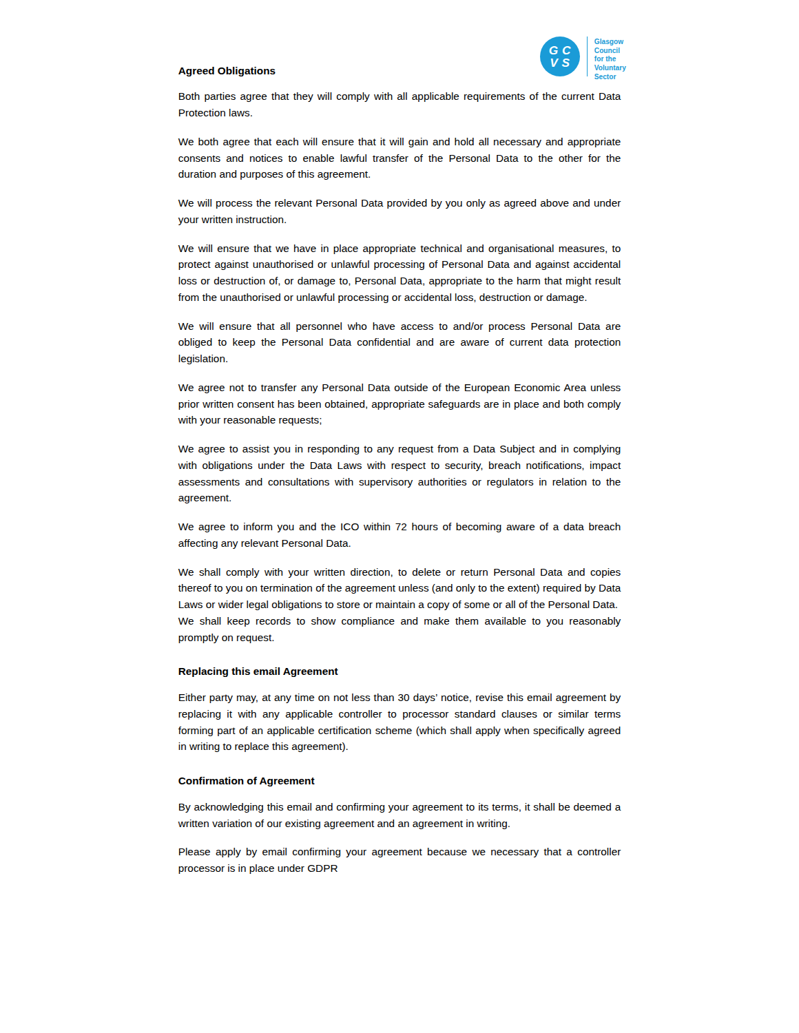G C V S
Glasgow
Council
for the
Voluntary
Sector
Agreed Obligations
Both parties agree that they will comply with all applicable requirements of the current Data Protection laws.
We both agree that each will ensure that it will gain and hold all necessary and appropriate consents and notices to enable lawful transfer of the Personal Data to the other for the duration and purposes of this agreement.
We will process the relevant Personal Data provided by you only as agreed above and under your written instruction.
We will ensure that we have in place appropriate technical and organisational measures, to protect against unauthorised or unlawful processing of Personal Data and against accidental loss or destruction of, or damage to, Personal Data, appropriate to the harm that might result from the unauthorised or unlawful processing or accidental loss, destruction or damage.
We will ensure that all personnel who have access to and/or process Personal Data are obliged to keep the Personal Data confidential and are aware of current data protection legislation.
We agree not to transfer any Personal Data outside of the European Economic Area unless prior written consent has been obtained, appropriate safeguards are in place and both comply with your reasonable requests;
We agree to assist you in responding to any request from a Data Subject and in complying with obligations under the Data Laws with respect to security, breach notifications, impact assessments and consultations with supervisory authorities or regulators in relation to the agreement.
We agree to inform you and the ICO within 72 hours of becoming aware of a data breach affecting any relevant Personal Data.
We shall comply with your written direction, to delete or return Personal Data and copies thereof to you on termination of the agreement unless (and only to the extent) required by Data Laws or wider legal obligations to store or maintain a copy of some or all of the Personal Data. We shall keep records to show compliance and make them available to you reasonably promptly on request.
Replacing this email Agreement
Either party may, at any time on not less than 30 days’ notice, revise this email agreement by replacing it with any applicable controller to processor standard clauses or similar terms forming part of an applicable certification scheme (which shall apply when specifically agreed in writing to replace this agreement).
Confirmation of Agreement
By acknowledging this email and confirming your agreement to its terms, it shall be deemed a written variation of our existing agreement and an agreement in writing.
Please apply by email confirming your agreement because we necessary that a controller processor is in place under GDPR